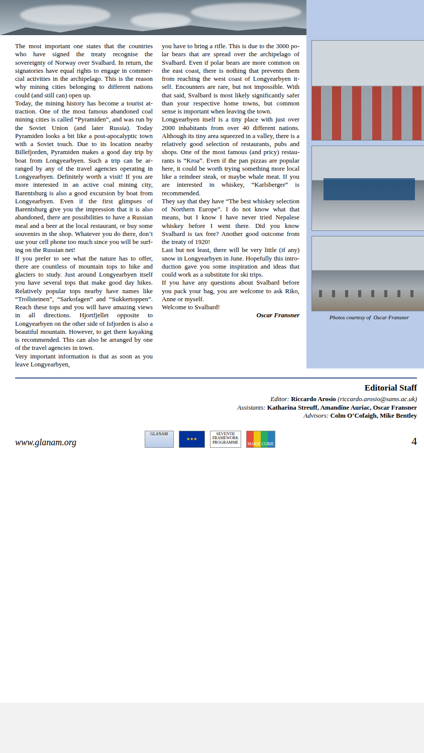The most important one states that the countries who have signed the treaty recognise the sovereignty of Norway over Svalbard. In return, the signatories have equal rights to engage in commercial activities in the archipelago. This is the reason why mining cities belonging to different nations could (and still can) open up.
Today, the mining history has become a tourist attraction. One of the most famous abandoned coal mining cities is called “Pyramiden”, and was run by the Soviet Union (and later Russia). Today Pyramiden looks a bit like a post-apocalyptic town with a Soviet touch. Due to its location nearby Billefjorden, Pyramiden makes a good day trip by boat from Longyearbyen. Such a trip can be arranged by any of the travel agencies operating in Longyearbyen. Definitely worth a visit! If you are more interested in an active coal mining city, Barentsburg is also a good excursion by boat from Longyearbyen. Even if the first glimpses of Barentsburg give you the impression that it is also abandoned, there are possibilities to have a Russian meal and a beer at the local restaurant, or buy some souvenirs in the shop. Whatever you do there, don’t use your cell phone too much since you will be surfing on the Russian net!
If you prefer to see what the nature has to offer, there are countless of mountain tops to hike and glaciers to study. Just around Longyearbyen itself you have several tops that make good day hikes. Relatively popular tops nearby have names like “Trollsteinen”, “Sarkofagen” and “Sukkertoppen”. Reach these tops and you will have amazing views in all directions. Hjortfjellet opposite to Longyearbyen on the other side of Isfjorden is also a beautiful mountain. However, to get there kayaking is recommended. This can also be arranged by one of the travel agencies in town.
Very important information is that as soon as you leave Longyearbyen,
you have to bring a rifle. This is due to the 3000 polar bears that are spread over the archipelago of Svalbard. Even if polar bears are more common on the east coast, there is nothing that prevents them from reaching the west coast of Longyearbyen itself. Encounters are rare, but not impossible. With that said, Svalbard is most likely significantly safer than your respective home towns, but common sense is important when leaving the town.
Longyearbyen itself is a tiny place with just over 2000 inhabitants from over 40 different nations. Although its tiny area squeezed in a valley, there is a relatively good selection of restaurants, pubs and shops. One of the most famous (and pricy) restaurants is “Kroa”. Even if the pan pizzas are popular here, it could be worth trying something more local like a reindeer steak, or maybe whale meat. If you are interested in whiskey, “Karlsberger” is recommended.
They say that they have “The best whiskey selection of Northern Europe”. I do not know what that means, but I know I have never tried Nepalese whiskey before I went there. Did you know Svalbard is tax free? Another good outcome from the treaty of 1920!
Last but not least, there will be very little (if any) snow in Longyearbyen in June. Hopefully this introduction gave you some inspiration and ideas that could work as a substitute for ski trips.
If you have any questions about Svalbard before you pack your bag, you are welcome to ask Riko, Anne or myself.
Welcome to Svalbard!
Oscar Fransner
Photos courtesy of Oscar Fransner
Editorial Staff
Editor: Riccardo Arosio (riccardo.arosio@sams.ac.uk)
Assistants: Katharina Streuff, Amandine Auriac, Oscar Fransner
Advisors: Colm O’Cofaigh, Mike Bentley
www.glanam.org
GLANAM
★★★
SEVENTH FRAMEWORK PROGRAMME
MARIE CURIE
4